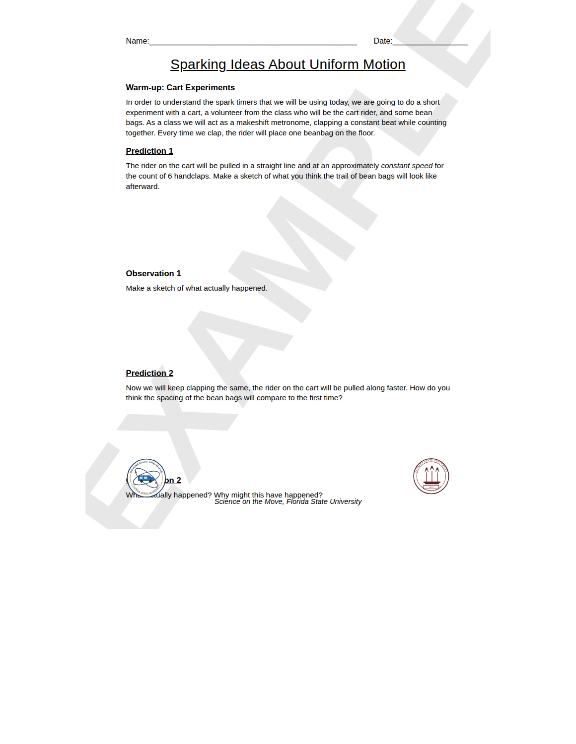EXAMPLE
Name:_______________________________________________Date:_________________
Sparking Ideas About Uniform Motion
Warm-up: Cart Experiments
In order to understand the spark timers that we will be using today, we are going to do a short experiment with a cart, a volunteer from the class who will be the cart rider, and some bean bags. As a class we will act as a makeshift metronome, clapping a constant beat while counting together. Every time we clap, the rider will place one beanbag on the floor.
Prediction 1
The rider on the cart will be pulled in a straight line and at an approximately constant speed for the count of 6 handclaps. Make a sketch of what you think the trail of bean bags will look like afterward.
Observation 1
Make a sketch of what actually happened.
Prediction 2
Now we will keep clapping the same, the rider on the cart will be pulled along faster. How do you think the spacing of the bean bags will compare to the first time?
Observation 2
What actually happened? Why might this have happened?
SCIENCE ON THE MOVE FLORIDA STATE UNIVERSITY
Science on the Move, Florida State University
1851 FLORIDA STATE UNIVERSITY VIRES ARTES MORES